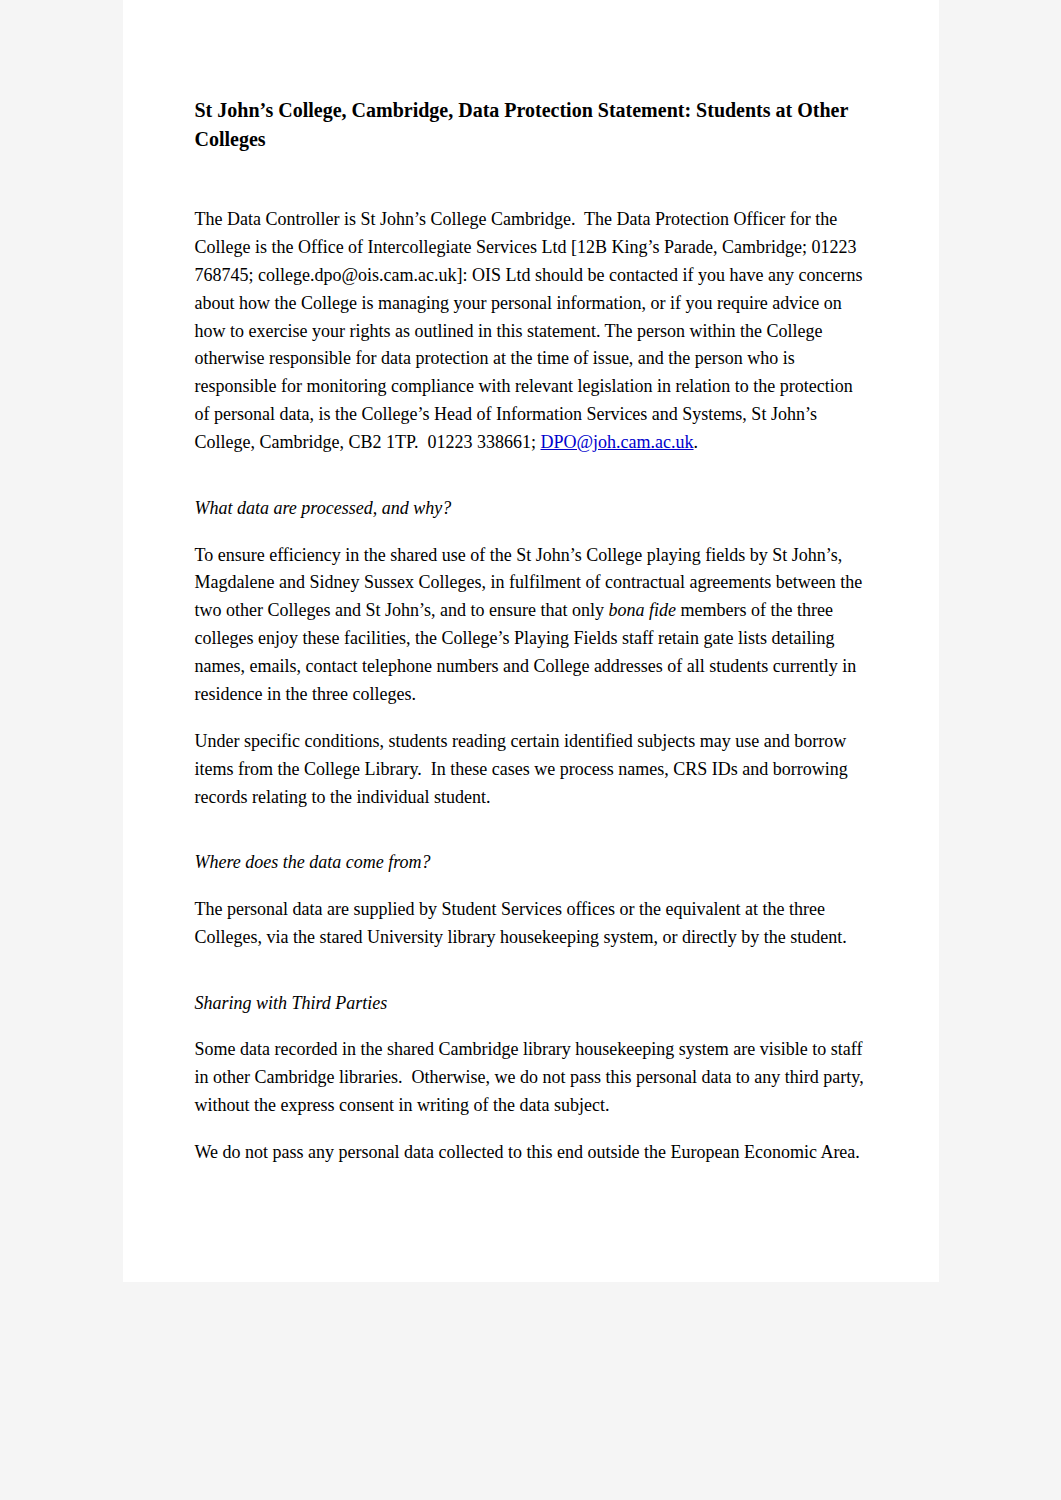St John’s College, Cambridge, Data Protection Statement: Students at Other Colleges
The Data Controller is St John’s College Cambridge. The Data Protection Officer for the College is the Office of Intercollegiate Services Ltd [12B King’s Parade, Cambridge; 01223 768745; college.dpo@ois.cam.ac.uk]: OIS Ltd should be contacted if you have any concerns about how the College is managing your personal information, or if you require advice on how to exercise your rights as outlined in this statement. The person within the College otherwise responsible for data protection at the time of issue, and the person who is responsible for monitoring compliance with relevant legislation in relation to the protection of personal data, is the College’s Head of Information Services and Systems, St John’s College, Cambridge, CB2 1TP. 01223 338661; DPO@joh.cam.ac.uk.
What data are processed, and why?
To ensure efficiency in the shared use of the St John’s College playing fields by St John’s, Magdalene and Sidney Sussex Colleges, in fulfilment of contractual agreements between the two other Colleges and St John’s, and to ensure that only bona fide members of the three colleges enjoy these facilities, the College’s Playing Fields staff retain gate lists detailing names, emails, contact telephone numbers and College addresses of all students currently in residence in the three colleges.
Under specific conditions, students reading certain identified subjects may use and borrow items from the College Library. In these cases we process names, CRS IDs and borrowing records relating to the individual student.
Where does the data come from?
The personal data are supplied by Student Services offices or the equivalent at the three Colleges, via the stared University library housekeeping system, or directly by the student.
Sharing with Third Parties
Some data recorded in the shared Cambridge library housekeeping system are visible to staff in other Cambridge libraries. Otherwise, we do not pass this personal data to any third party, without the express consent in writing of the data subject.
We do not pass any personal data collected to this end outside the European Economic Area.